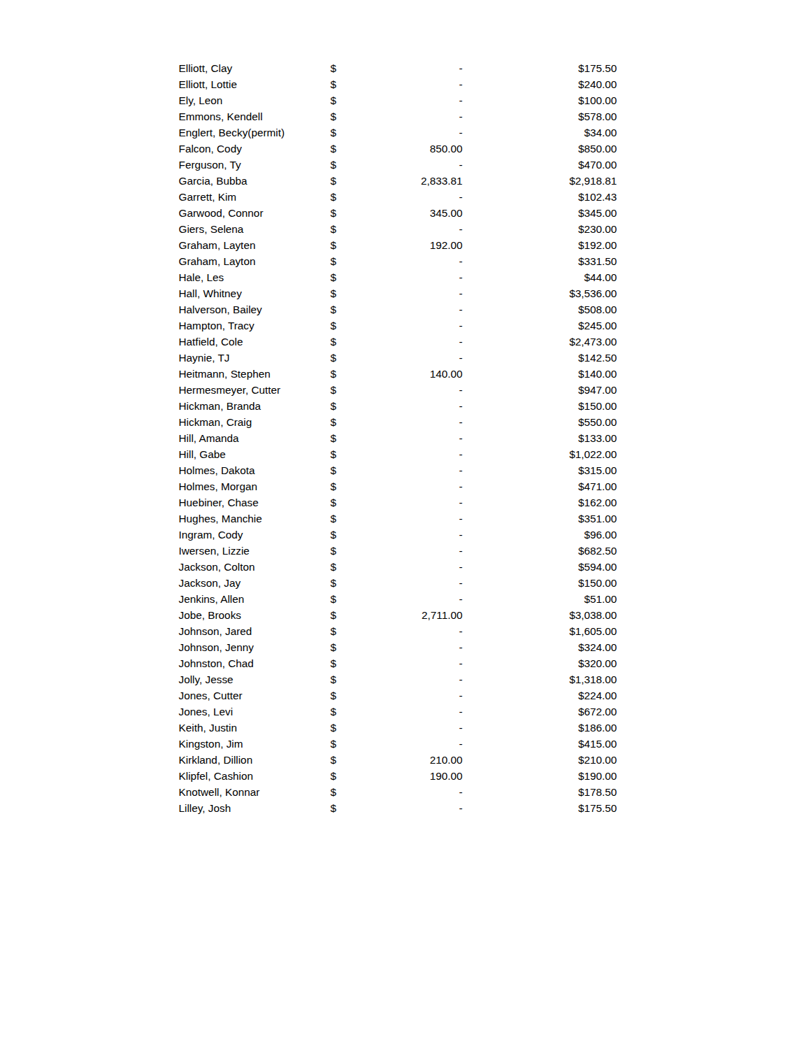| Elliott, Clay | $ | - | $175.50 |
| Elliott, Lottie | $ | - | $240.00 |
| Ely, Leon | $ | - | $100.00 |
| Emmons, Kendell | $ | - | $578.00 |
| Englert, Becky(permit) | $ | - | $34.00 |
| Falcon, Cody | $ | 850.00 | $850.00 |
| Ferguson, Ty | $ | - | $470.00 |
| Garcia, Bubba | $ | 2,833.81 | $2,918.81 |
| Garrett, Kim | $ | - | $102.43 |
| Garwood, Connor | $ | 345.00 | $345.00 |
| Giers, Selena | $ | - | $230.00 |
| Graham, Layten | $ | 192.00 | $192.00 |
| Graham, Layton | $ | - | $331.50 |
| Hale, Les | $ | - | $44.00 |
| Hall, Whitney | $ | - | $3,536.00 |
| Halverson, Bailey | $ | - | $508.00 |
| Hampton, Tracy | $ | - | $245.00 |
| Hatfield, Cole | $ | - | $2,473.00 |
| Haynie, TJ | $ | - | $142.50 |
| Heitmann, Stephen | $ | 140.00 | $140.00 |
| Hermesmeyer, Cutter | $ | - | $947.00 |
| Hickman, Branda | $ | - | $150.00 |
| Hickman, Craig | $ | - | $550.00 |
| Hill, Amanda | $ | - | $133.00 |
| Hill, Gabe | $ | - | $1,022.00 |
| Holmes, Dakota | $ | - | $315.00 |
| Holmes, Morgan | $ | - | $471.00 |
| Huebiner, Chase | $ | - | $162.00 |
| Hughes, Manchie | $ | - | $351.00 |
| Ingram, Cody | $ | - | $96.00 |
| Iwersen, Lizzie | $ | - | $682.50 |
| Jackson, Colton | $ | - | $594.00 |
| Jackson, Jay | $ | - | $150.00 |
| Jenkins, Allen | $ | - | $51.00 |
| Jobe, Brooks | $ | 2,711.00 | $3,038.00 |
| Johnson, Jared | $ | - | $1,605.00 |
| Johnson, Jenny | $ | - | $324.00 |
| Johnston, Chad | $ | - | $320.00 |
| Jolly, Jesse | $ | - | $1,318.00 |
| Jones, Cutter | $ | - | $224.00 |
| Jones, Levi | $ | - | $672.00 |
| Keith, Justin | $ | - | $186.00 |
| Kingston, Jim | $ | - | $415.00 |
| Kirkland, Dillion | $ | 210.00 | $210.00 |
| Klipfel, Cashion | $ | 190.00 | $190.00 |
| Knotwell, Konnar | $ | - | $178.50 |
| Lilley, Josh | $ | - | $175.50 |